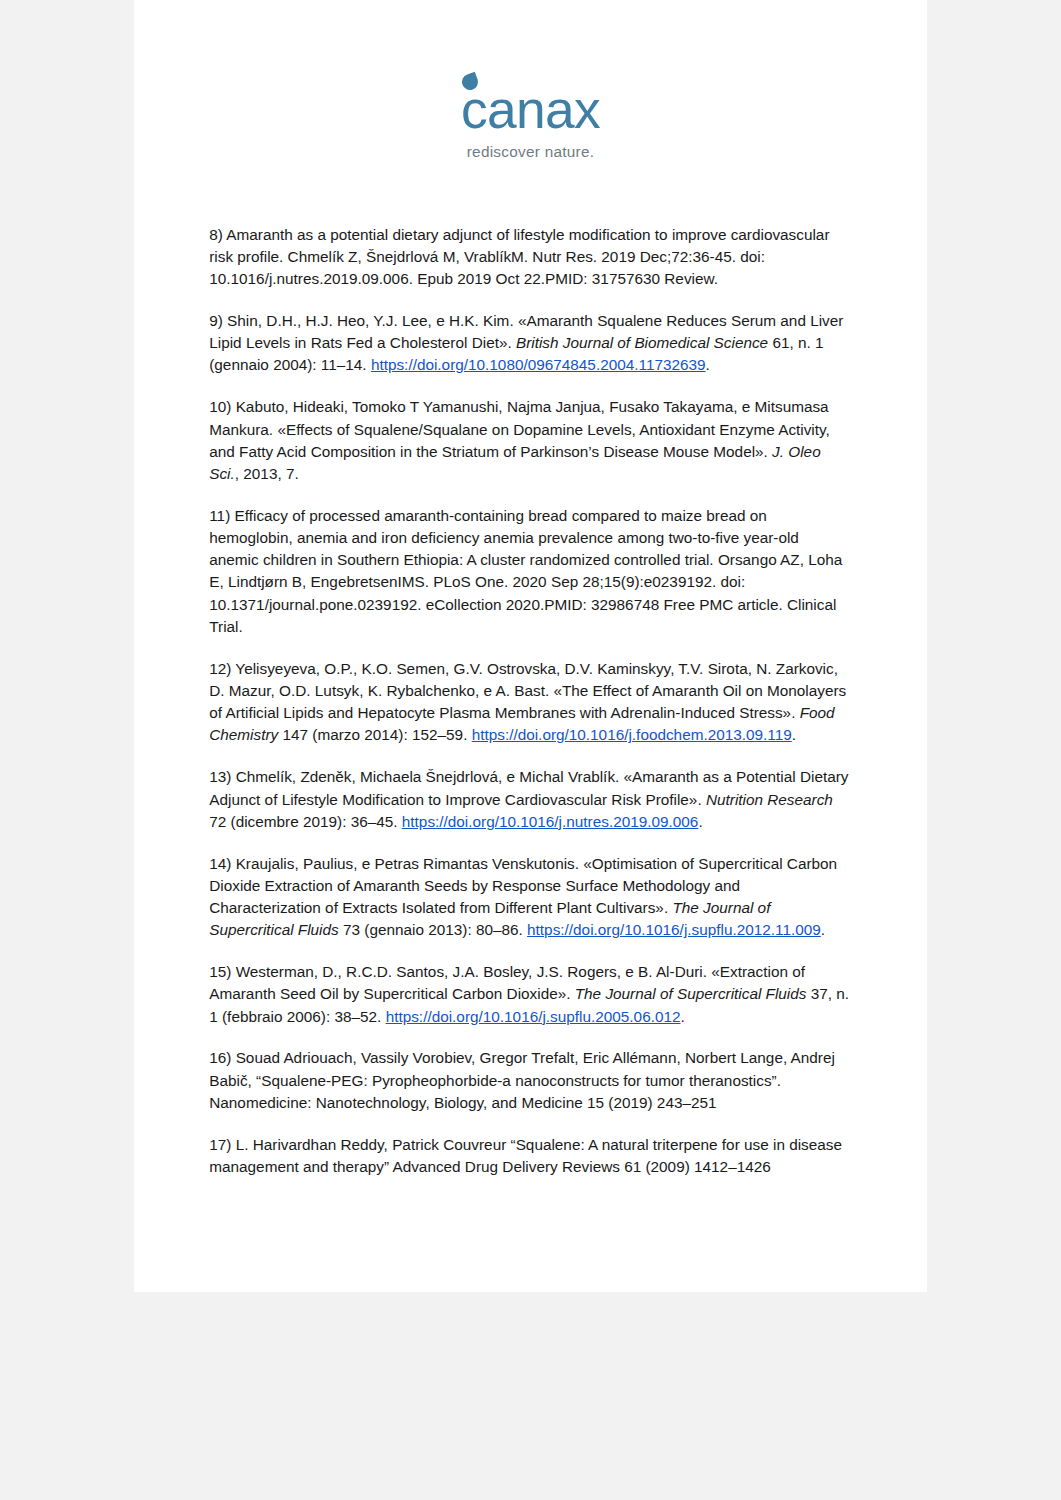canax
rediscover nature.
8) Amaranth as a potential dietary adjunct of lifestyle modification to improve cardiovascular risk profile. Chmelík Z, Šnejdrlová M, VrablíkM. Nutr Res. 2019 Dec;72:36-45. doi: 10.1016/j.nutres.2019.09.006. Epub 2019 Oct 22.PMID: 31757630 Review.
9) Shin, D.H., H.J. Heo, Y.J. Lee, e H.K. Kim. «Amaranth Squalene Reduces Serum and Liver Lipid Levels in Rats Fed a Cholesterol Diet». British Journal of Biomedical Science 61, n. 1 (gennaio 2004): 11–14. https://doi.org/10.1080/09674845.2004.11732639.
10) Kabuto, Hideaki, Tomoko T Yamanushi, Najma Janjua, Fusako Takayama, e Mitsumasa Mankura. «Effects of Squalene/Squalane on Dopamine Levels, Antioxidant Enzyme Activity, and Fatty Acid Composition in the Striatum of Parkinson’s Disease Mouse Model». J. Oleo Sci., 2013, 7.
11) Efficacy of processed amaranth-containing bread compared to maize bread on hemoglobin, anemia and iron deficiency anemia prevalence among two-to-five year-old anemic children in Southern Ethiopia: A cluster randomized controlled trial. Orsango AZ, Loha E, Lindtjørn B, EngebretsenIMS. PLoS One. 2020 Sep 28;15(9):e0239192. doi: 10.1371/journal.pone.0239192. eCollection 2020.PMID: 32986748 Free PMC article. Clinical Trial.
12) Yelisyeyeva, O.P., K.O. Semen, G.V. Ostrovska, D.V. Kaminskyy, T.V. Sirota, N. Zarkovic, D. Mazur, O.D. Lutsyk, K. Rybalchenko, e A. Bast. «The Effect of Amaranth Oil on Monolayers of Artificial Lipids and Hepatocyte Plasma Membranes with Adrenalin-Induced Stress». Food Chemistry 147 (marzo 2014): 152–59. https://doi.org/10.1016/j.foodchem.2013.09.119.
13) Chmelík, Zdeněk, Michaela Šnejdrlová, e Michal Vrablík. «Amaranth as a Potential Dietary Adjunct of Lifestyle Modification to Improve Cardiovascular Risk Profile». Nutrition Research 72 (dicembre 2019): 36–45. https://doi.org/10.1016/j.nutres.2019.09.006.
14) Kraujalis, Paulius, e Petras Rimantas Venskutonis. «Optimisation of Supercritical Carbon Dioxide Extraction of Amaranth Seeds by Response Surface Methodology and Characterization of Extracts Isolated from Different Plant Cultivars». The Journal of Supercritical Fluids 73 (gennaio 2013): 80–86. https://doi.org/10.1016/j.supflu.2012.11.009.
15) Westerman, D., R.C.D. Santos, J.A. Bosley, J.S. Rogers, e B. Al-Duri. «Extraction of Amaranth Seed Oil by Supercritical Carbon Dioxide». The Journal of Supercritical Fluids 37, n. 1 (febbraio 2006): 38–52. https://doi.org/10.1016/j.supflu.2005.06.012.
16) Souad Adriouach, Vassily Vorobiev, Gregor Trefalt, Eric Allémann, Norbert Lange, Andrej Babič, “Squalene-PEG: Pyropheophorbide-a nanoconstructs for tumor theranostics”. Nanomedicine: Nanotechnology, Biology, and Medicine 15 (2019) 243–251
17) L. Harivardhan Reddy, Patrick Couvreur “Squalene: A natural triterpene for use in disease management and therapy” Advanced Drug Delivery Reviews 61 (2009) 1412–1426